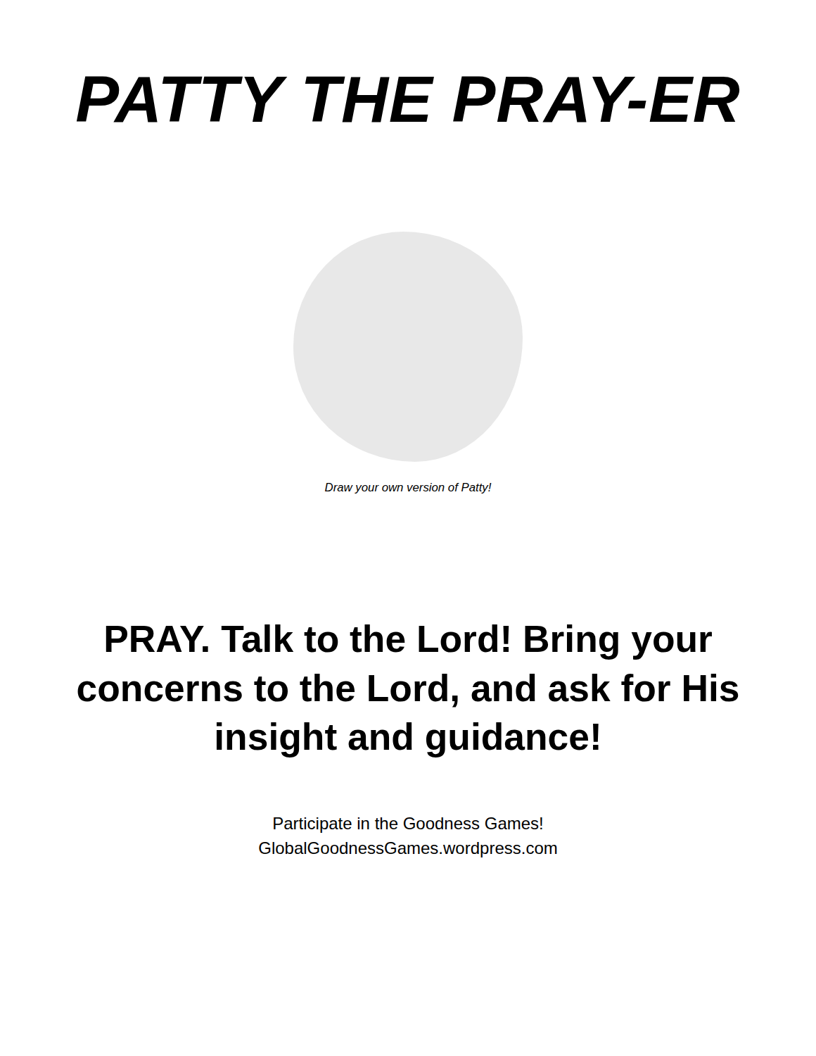Patty the Pray-er
Draw your own version of Patty!
PRAY. Talk to the Lord! Bring your concerns to the Lord, and ask for His insight and guidance!
Participate in the Goodness Games!
GlobalGoodnessGames.wordpress.com